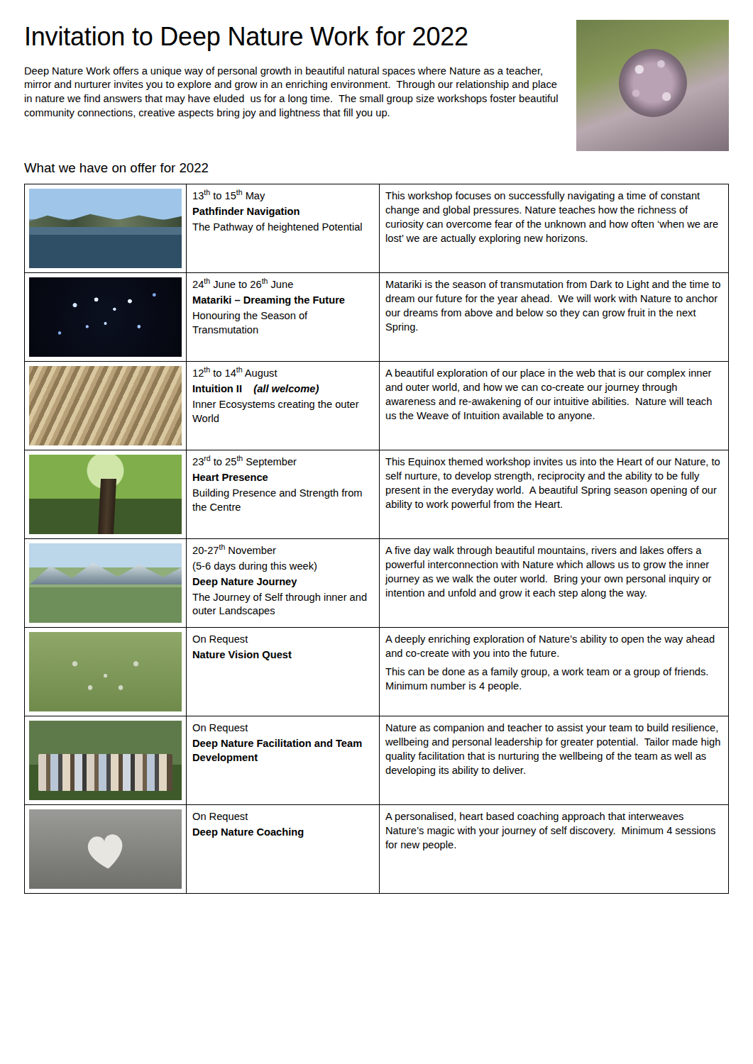Invitation to Deep Nature Work for 2022
Deep Nature Work offers a unique way of personal growth in beautiful natural spaces where Nature as a teacher, mirror and nurturer invites you to explore and grow in an enriching environment. Through our relationship and place in nature we find answers that may have eluded us for a long time. The small group size workshops foster beautiful community connections, creative aspects bring joy and lightness that fill you up.
What we have on offer for 2022
| | 13 th to 15 th May Pathfinder Navigation The Pathway of heightened Potential | This workshop focuses on successfully navigating a time of constant change and global pressures. Nature teaches how the richness of curiosity can overcome fear of the unknown and how often ‘when we are lost’ we are actually exploring new horizons. |
| | 24 th June to 26 th June Matariki – Dreaming the Future Honouring the Season of Transmutation | Matariki is the season of transmutation from Dark to Light and the time to dream our future for the year ahead. We will work with Nature to anchor our dreams from above and below so they can grow fruit in the next Spring. |
| | 12 th to 14 th August Intuition II (all welcome) Inner Ecosystems creating the outer World | A beautiful exploration of our place in the web that is our complex inner and outer world, and how we can co-create our journey through awareness and re-awakening of our intuitive abilities. Nature will teach us the Weave of Intuition available to anyone. |
| | 23 rd to 25 th September Heart Presence Building Presence and Strength from the Centre | This Equinox themed workshop invites us into the Heart of our Nature, to self nurture, to develop strength, reciprocity and the ability to be fully present in the everyday world. A beautiful Spring season opening of our ability to work powerful from the Heart. |
| | 20-27 th November (5-6 days during this week) Deep Nature Journey The Journey of Self through inner and outer Landscapes | A five day walk through beautiful mountains, rivers and lakes offers a powerful interconnection with Nature which allows us to grow the inner journey as we walk the outer world. Bring your own personal inquiry or intention and unfold and grow it each step along the way. |
| | On Request Nature Vision Quest | A deeply enriching exploration of Nature’s ability to open the way ahead and co-create with you into the future. This can be done as a family group, a work team or a group of friends. Minimum number is 4 people. |
| | On Request Deep Nature Facilitation and Team Development | Nature as companion and teacher to assist your team to build resilience, wellbeing and personal leadership for greater potential. Tailor made high quality facilitation that is nurturing the wellbeing of the team as well as developing its ability to deliver. |
| | On Request Deep Nature Coaching | A personalised, heart based coaching approach that interweaves Nature’s magic with your journey of self discovery. Minimum 4 sessions for new people. |